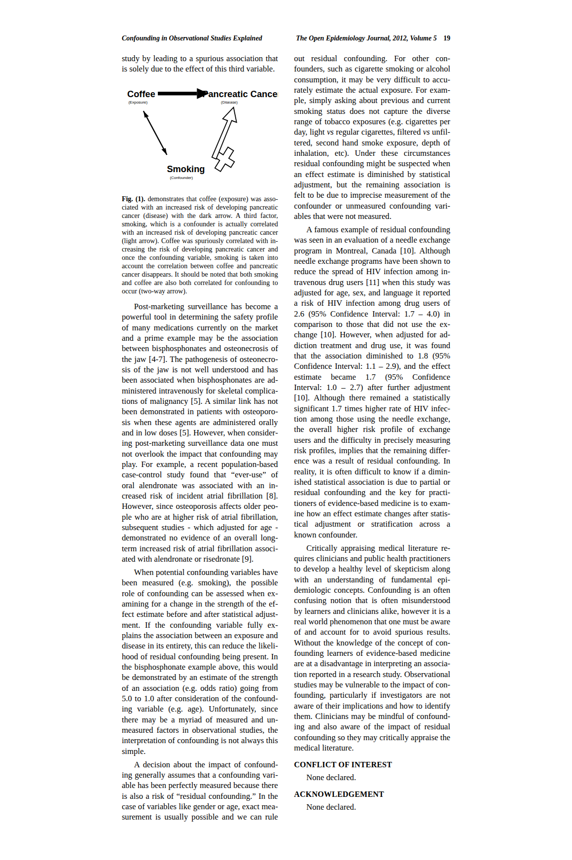Confounding in Observational Studies Explained
The Open Epidemiology Journal, 2012, Volume 519
study by leading to a spurious association that is solely due to the effect of this third variable.
Coffee (Exposure) Pancreatic Cancer (Disease) Smoking (Confounder)
Fig. (1). demonstrates that coffee (exposure) was associated with an increased risk of developing pancreatic cancer (disease) with the dark arrow. A third factor, smoking, which is a confounder is actually correlated with an increased risk of developing pancreatic cancer (light arrow). Coffee was spuriously correlated with increasing the risk of developing pancreatic cancer and once the confounding variable, smoking is taken into account the correlation between coffee and pancreatic cancer disappears. It should be noted that both smoking and coffee are also both correlated for confounding to occur (two-way arrow).
Post-marketing surveillance has become a powerful tool in determining the safety profile of many medications currently on the market and a prime example may be the association between bisphosphonates and osteonecrosis of the jaw [4-7]. The pathogenesis of osteonecrosis of the jaw is not well understood and has been associated when bisphosphonates are administered intravenously for skeletal complications of malignancy [5]. A similar link has not been demonstrated in patients with osteoporosis when these agents are administered orally and in low doses [5]. However, when considering post-marketing surveillance data one must not overlook the impact that confounding may play. For example, a recent population-based case-control study found that “ever-use” of oral alendronate was associated with an increased risk of incident atrial fibrillation [8]. However, since osteoporosis affects older people who are at higher risk of atrial fibrillation, subsequent studies - which adjusted for age - demonstrated no evidence of an overall long-term increased risk of atrial fibrillation associated with alendronate or risedronate [9].
When potential confounding variables have been measured (e.g. smoking), the possible role of confounding can be assessed when examining for a change in the strength of the effect estimate before and after statistical adjustment. If the confounding variable fully explains the association between an exposure and disease in its entirety, this can reduce the likelihood of residual confounding being present. In the bisphosphonate example above, this would be demonstrated by an estimate of the strength of an association (e.g. odds ratio) going from 5.0 to 1.0 after consideration of the confounding variable (e.g. age). Unfortunately, since there may be a myriad of measured and unmeasured factors in observational studies, the interpretation of confounding is not always this simple.
A decision about the impact of confounding generally assumes that a confounding variable has been perfectly measured because there is also a risk of “residual confounding.” In the case of variables like gender or age, exact measurement is usually possible and we can rule out residual confounding. For other confounders, such as cigarette smoking or alcohol consumption, it may be very difficult to accurately estimate the actual exposure. For example, simply asking about previous and current smoking status does not capture the diverse range of tobacco exposures (e.g. cigarettes per day, light vs regular cigarettes, filtered vs unfiltered, second hand smoke exposure, depth of inhalation, etc). Under these circumstances residual confounding might be suspected when an effect estimate is diminished by statistical adjustment, but the remaining association is felt to be due to imprecise measurement of the confounder or unmeasured confounding variables that were not measured.
A famous example of residual confounding was seen in an evaluation of a needle exchange program in Montreal, Canada [10]. Although needle exchange programs have been shown to reduce the spread of HIV infection among intravenous drug users [11] when this study was adjusted for age, sex, and language it reported a risk of HIV infection among drug users of 2.6 (95% Confidence Interval: 1.7 – 4.0) in comparison to those that did not use the exchange [10]. However, when adjusted for addiction treatment and drug use, it was found that the association diminished to 1.8 (95% Confidence Interval: 1.1 – 2.9), and the effect estimate became 1.7 (95% Confidence Interval: 1.0 – 2.7) after further adjustment [10]. Although there remained a statistically significant 1.7 times higher rate of HIV infection among those using the needle exchange, the overall higher risk profile of exchange users and the difficulty in precisely measuring risk profiles, implies that the remaining difference was a result of residual confounding. In reality, it is often difficult to know if a diminished statistical association is due to partial or residual confounding and the key for practitioners of evidence-based medicine is to examine how an effect estimate changes after statistical adjustment or stratification across a known confounder.
Critically appraising medical literature requires clinicians and public health practitioners to develop a healthy level of skepticism along with an understanding of fundamental epidemiologic concepts. Confounding is an often confusing notion that is often misunderstood by learners and clinicians alike, however it is a real world phenomenon that one must be aware of and account for to avoid spurious results. Without the knowledge of the concept of confounding learners of evidence-based medicine are at a disadvantage in interpreting an association reported in a research study. Observational studies may be vulnerable to the impact of confounding, particularly if investigators are not aware of their implications and how to identify them. Clinicians may be mindful of confounding and also aware of the impact of residual confounding so they may critically appraise the medical literature.
Conflict of Interest
None declared.
Acknowledgement
None declared.